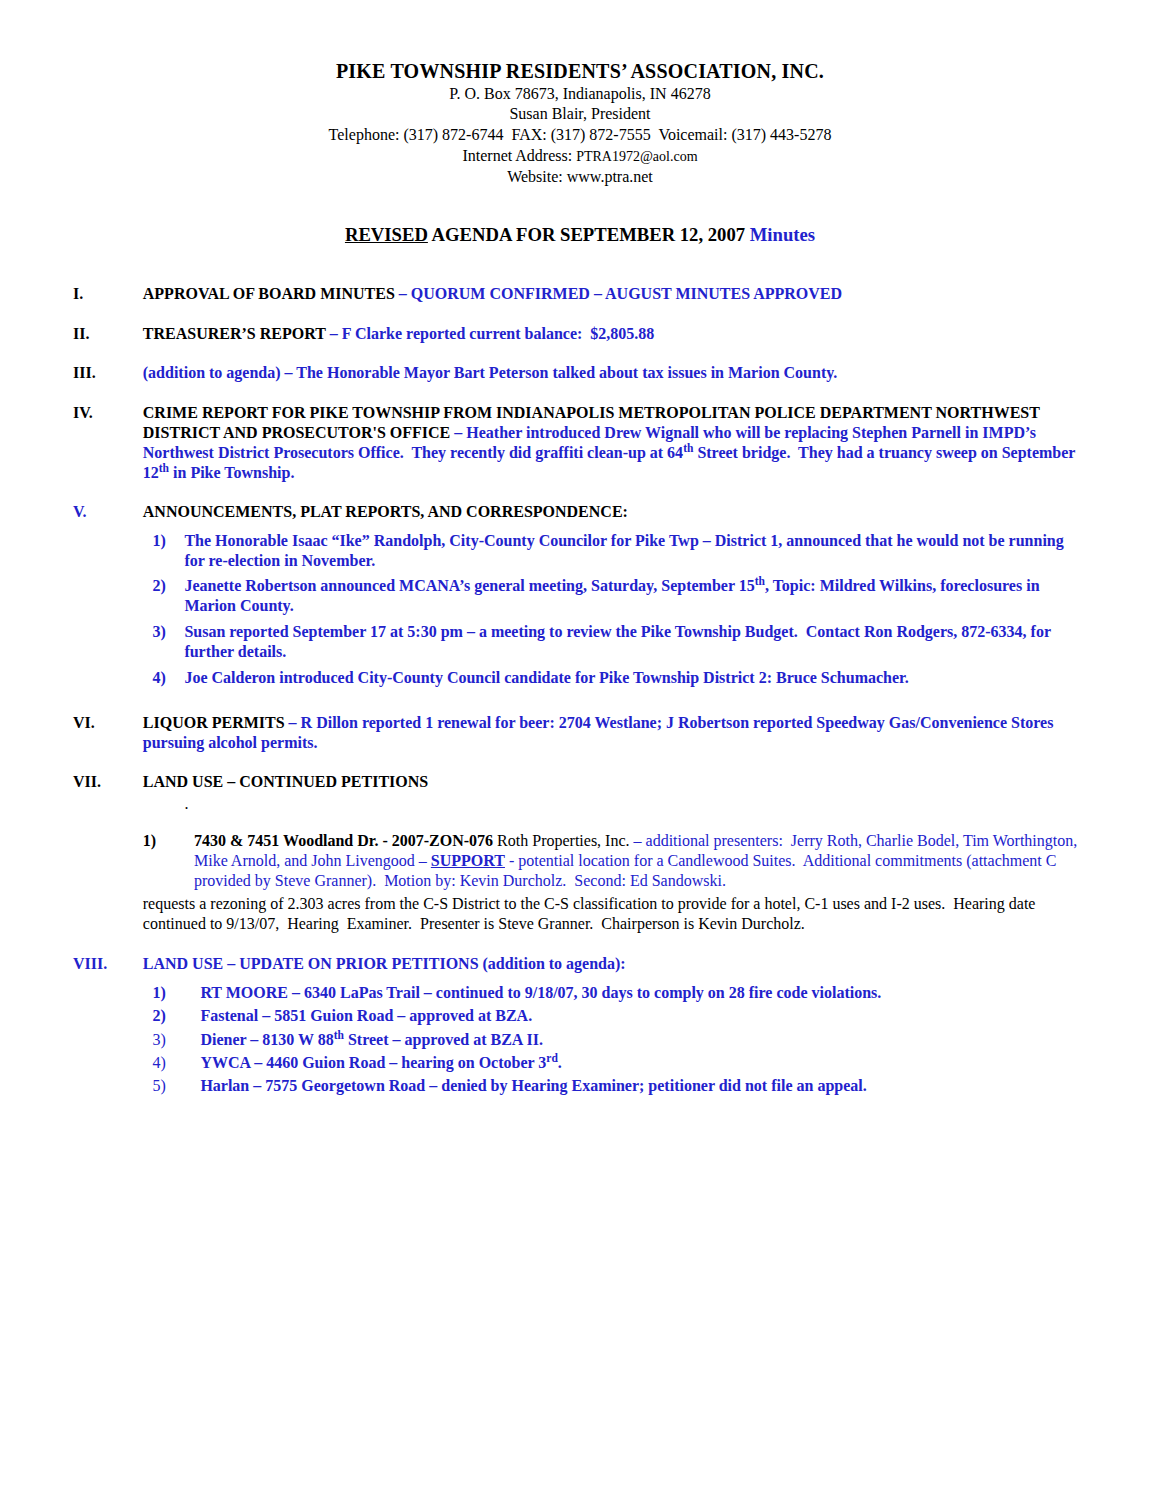PIKE TOWNSHIP RESIDENTS’ ASSOCIATION, INC.
P. O. Box 78673, Indianapolis, IN 46278
Susan Blair, President
Telephone: (317) 872-6744 FAX: (317) 872-7555 Voicemail: (317) 443-5278
Internet Address: PTRA1972@aol.com
Website: www.ptra.net
REVISED AGENDA FOR SEPTEMBER 12, 2007 Minutes
| I. | APPROVAL OF BOARD MINUTES – QUORUM CONFIRMED – AUGUST MINUTES APPROVED |
| II. | TREASURER’S REPORT – F Clarke reported current balance: $2,805.88 |
| III. | (addition to agenda) – The Honorable Mayor Bart Peterson talked about tax issues in Marion County. |
| IV. | CRIME REPORT FOR PIKE TOWNSHIP FROM INDIANAPOLIS METROPOLITAN POLICE DEPARTMENT NORTHWEST DISTRICT AND PROSECUTOR'S OFFICE – Heather introduced Drew Wignall who will be replacing Stephen Parnell in IMPD’s Northwest District Prosecutors Office. They recently did graffiti clean-up at 64 th Street bridge. They had a truancy sweep on September 12 th in Pike Township. |
| V. | ANNOUNCEMENTS, PLAT REPORTS, AND CORRESPONDENCE: 1) The Honorable Isaac “Ike” Randolph, City-County Councilor for Pike Twp – District 1, announced that he would not be running for re-election in November. 2) Jeanette Robertson announced MCANA’s general meeting, Saturday, September 15 th , Topic: Mildred Wilkins, foreclosures in Marion County. 3) Susan reported September 17 at 5:30 pm – a meeting to review the Pike Township Budget. Contact Ron Rodgers, 872-6334, for further details. 4) Joe Calderon introduced City-County Council candidate for Pike Township District 2: Bruce Schumacher. |
| VI. | LIQUOR PERMITS – R Dillon reported 1 renewal for beer: 2704 Westlane; J Robertson reported Speedway Gas/Convenience Stores pursuing alcohol permits. |
| VII. | LAND USE – CONTINUED PETITIONS . 1) 7430 & 7451 Woodland Dr. - 2007-ZON-076 Roth Properties, Inc. – additional presenters: Jerry Roth, Charlie Bodel, Tim Worthington, Mike Arnold, and John Livengood – SUPPORT - potential location for a Candlewood Suites. Additional commitments (attachment C provided by Steve Granner). Motion by: Kevin Durcholz. Second: Ed Sandowski. requests a rezoning of 2.303 acres from the C-S District to the C-S classification to provide for a hotel, C-1 uses and I-2 uses. Hearing date continued to 9/13/07, Hearing Examiner. Presenter is Steve Granner. Chairperson is Kevin Durcholz. |
| VIII. | LAND USE – UPDATE ON PRIOR PETITIONS (addition to agenda): 1) RT MOORE – 6340 LaPas Trail – continued to 9/18/07, 30 days to comply on 28 fire code violations. 2) Fastenal – 5851 Guion Road – approved at BZA. 3) Diener – 8130 W 88 th Street – approved at BZA II. 4) YWCA – 4460 Guion Road – hearing on October 3 rd . 5) Harlan – 7575 Georgetown Road – denied by Hearing Examiner; petitioner did not file an appeal. |